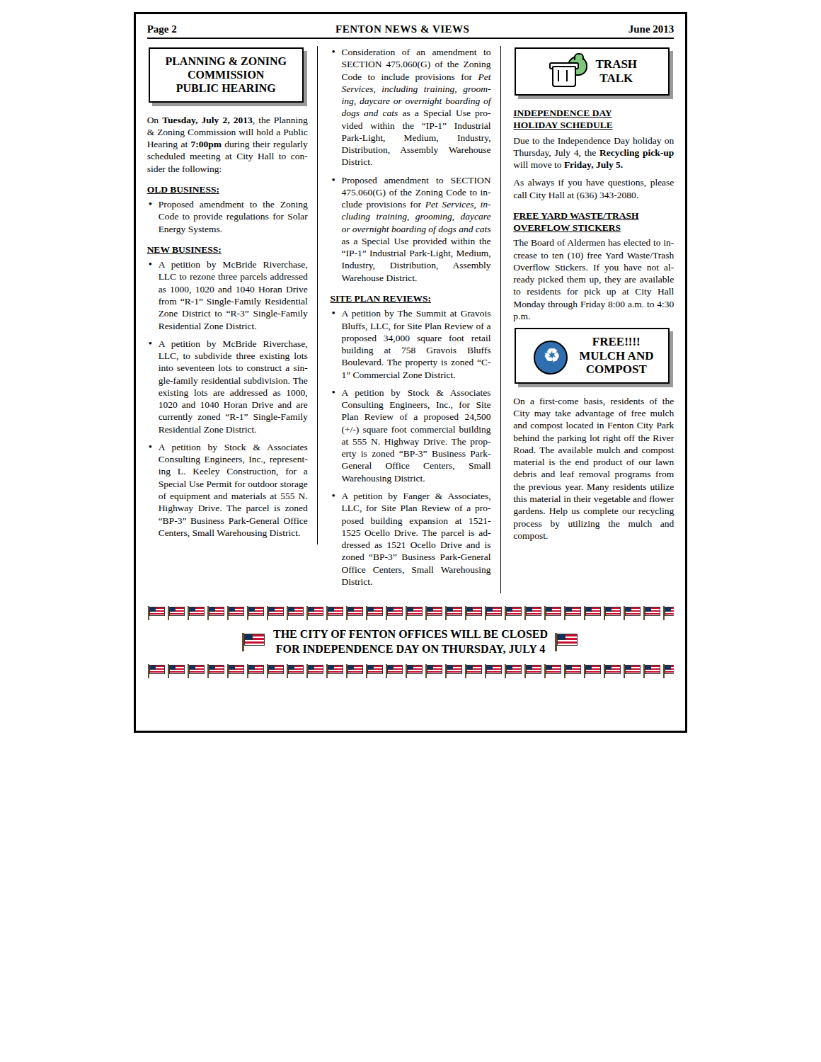Page 2
FENTON NEWS & VIEWS
June 2013
PLANNING & ZONING
COMMISSION
PUBLIC HEARING
On Tuesday, July 2, 2013, the Planning & Zoning Commission will hold a Public Hearing at 7:00pm during their regularly scheduled meeting at City Hall to consider the following:
OLD BUSINESS:
Proposed amendment to the Zoning Code to provide regulations for Solar Energy Systems.
NEW BUSINESS:
A petition by McBride Riverchase, LLC to rezone three parcels addressed as 1000, 1020 and 1040 Horan Drive from “R-1” Single-Family Residential Zone District to “R-3” Single-Family Residential Zone District.
A petition by McBride Riverchase, LLC, to subdivide three existing lots into seventeen lots to construct a single-family residential subdivision. The existing lots are addressed as 1000, 1020 and 1040 Horan Drive and are currently zoned “R-1” Single-Family Residential Zone District.
A petition by Stock & Associates Consulting Engineers, Inc., representing L. Keeley Construction, for a Special Use Permit for outdoor storage of equipment and materials at 555 N. Highway Drive. The parcel is zoned “BP-3” Business Park-General Office Centers, Small Warehousing District.
Consideration of an amendment to SECTION 475.060(G) of the Zoning Code to include provisions for Pet Services, including training, grooming, daycare or overnight boarding of dogs and cats as a Special Use provided within the “IP-1” Industrial Park-Light, Medium, Industry, Distribution, Assembly Warehouse District.
Proposed amendment to SECTION 475.060(G) of the Zoning Code to include provisions for Pet Services, including training, grooming, daycare or overnight boarding of dogs and cats as a Special Use provided within the “IP-1” Industrial Park-Light, Medium, Industry, Distribution, Assembly Warehouse District.
SITE PLAN REVIEWS:
A petition by The Summit at Gravois Bluffs, LLC, for Site Plan Review of a proposed 34,000 square foot retail building at 758 Gravois Bluffs Boulevard. The property is zoned “C-1” Commercial Zone District.
A petition by Stock & Associates Consulting Engineers, Inc., for Site Plan Review of a proposed 24,500 (+/-) square foot commercial building at 555 N. Highway Drive. The property is zoned “BP-3” Business Park-General Office Centers, Small Warehousing District.
A petition by Fanger & Associates, LLC, for Site Plan Review of a proposed building expansion at 1521-1525 Ocello Drive. The parcel is addressed as 1521 Ocello Drive and is zoned “BP-3” Business Park-General Office Centers, Small Warehousing District.
TRASH
TALK
INDEPENDENCE DAY
HOLIDAY SCHEDULE
Due to the Independence Day holiday on Thursday, July 4, the Recycling pick-up will move to Friday, July 5.
As always if you have questions, please call City Hall at (636) 343-2080.
FREE YARD WASTE/TRASH
OVERFLOW STICKERS
The Board of Aldermen has elected to increase to ten (10) free Yard Waste/Trash Overflow Stickers. If you have not already picked them up, they are available to residents for pick up at City Hall Monday through Friday 8:00 a.m. to 4:30 p.m.
♻
FREE!!!!
MULCH AND
COMPOST
On a first-come basis, residents of the City may take advantage of free mulch and compost located in Fenton City Park behind the parking lot right off the River Road. The available mulch and compost material is the end product of our lawn debris and leaf removal programs from the previous year. Many residents utilize this material in their vegetable and flower gardens. Help us complete our recycling process by utilizing the mulch and compost.
THE CITY OF FENTON OFFICES WILL BE CLOSED
FOR INDEPENDENCE DAY ON THURSDAY, JULY 4